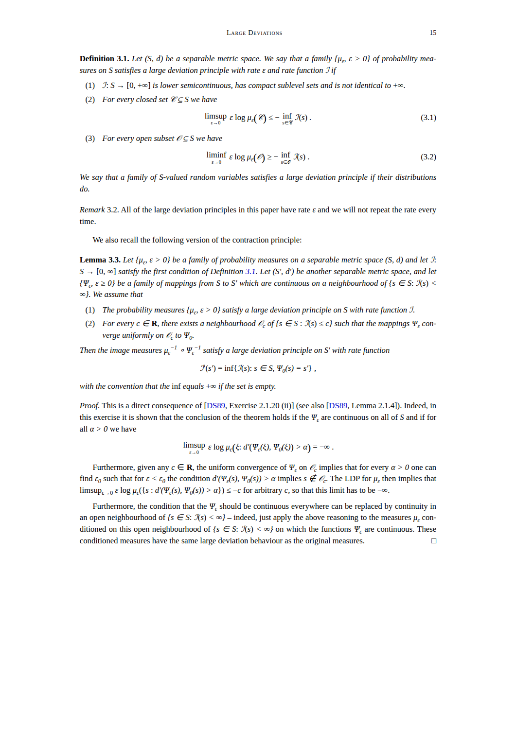Large Deviations 15
Definition 3.1. Let (S, d) be a separable metric space. We say that a family {με, ε > 0} of probability measures on S satisfies a large deviation principle with rate ε and rate function ℐ if
ℐ: S → [0, +∞] is lower semicontinuous, has compact sublevel sets and is not identical to +∞.
For every closed set 𝒞 ⊆ S we have
limsup ε→0 ε log με(𝒞) ≤ − inf s∈𝒞 ℐ(s) .
(3.1)
For every open subset 𝒪 ⊆ S we have
liminf ε→0 ε log με(𝒪) ≥ − inf s∈𝒪 ℐ(s) .
(3.2)
We say that a family of S-valued random variables satisfies a large deviation principle if their distributions do.
Remark 3.2. All of the large deviation principles in this paper have rate ε and we will not repeat the rate every time.
We also recall the following version of the contraction principle:
Lemma 3.3. Let {με, ε > 0} be a family of probability measures on a separable metric space (S, d) and let ℐ: S → [0, ∞] satisfy the first condition of Definition 3.1. Let (S′, d′) be another separable metric space, and let {Ψε, ε ≥ 0} be a family of mappings from S to S′ which are continuous on a neighbourhood of {s ∈ S: ℐ(s) < ∞}. We assume that
The probability measures {με, ε > 0} satisfy a large deviation principle on S with rate function ℐ.
For every c ∈ R, there exists a neighbourhood 𝒪c of {s ∈ S : ℐ(s) ≤ c} such that the mappings Ψε converge uniformly on 𝒪c to Ψ0.
Then the image measures με−1 ∘ Ψε−1 satisfy a large deviation principle on S′ with rate function
ℐ′(s′) = inf{ℐ(s): s ∈ S, Ψ0(s) = s′} ,
with the convention that the inf equals +∞ if the set is empty.
Proof. This is a direct consequence of [DS89, Exercise 2.1.20 (ii)] (see also [DS89, Lemma 2.1.4]). Indeed, in this exercise it is shown that the conclusion of the theorem holds if the Ψε are continuous on all of S and if for all α > 0 we have
limsup ε→0 ε log με(ξ: d′(Ψε(ξ), Ψ0(ξ)) > α) = −∞ .
Furthermore, given any c ∈ R, the uniform convergence of Ψε on 𝒪c implies that for every α > 0 one can find ε0 such that for ε < ε0 the condition d′(Ψε(s), Ψ0(s)) > α implies s ∉ 𝒪c. The LDP for με then implies that limsupε→0 ε log με({s : d′(Ψε(s), Ψ0(s)) > α}) ≤ −c for arbitrary c, so that this limit has to be −∞.
Furthermore, the condition that the Ψε should be continuous everywhere can be replaced by continuity in an open neighbourhood of {s ∈ S: ℐ(s) < ∞} – indeed, just apply the above reasoning to the measures με conditioned on this open neighbourhood of {s ∈ S: ℐ(s) < ∞} on which the functions Ψε are continuous. These conditioned measures have the same large deviation behaviour as the original measures.□